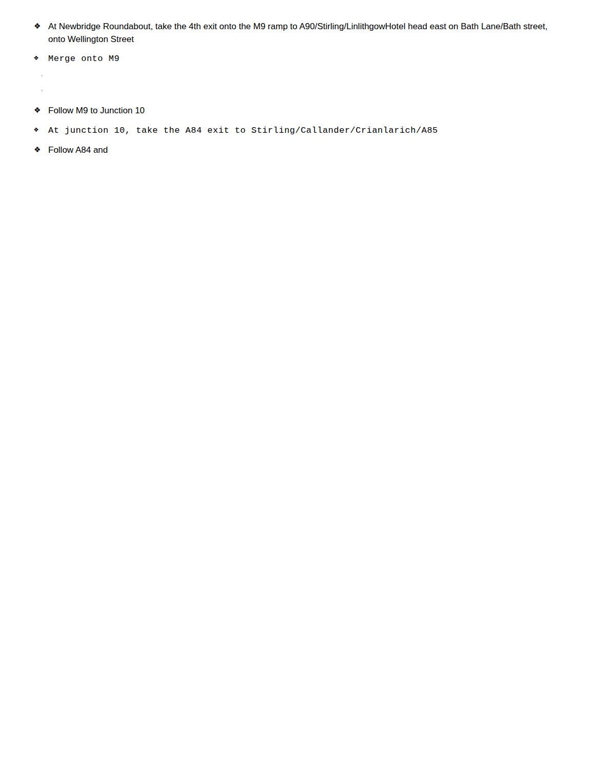At Newbridge Roundabout, take the 4th exit onto the M9 ramp to A90/Stirling/LinlithgowHotel head east on Bath Lane/Bath street, onto Wellington Street
Merge onto M9
Follow M9 to Junction 10
At junction 10, take the A84 exit to Stirling/Callander/Crianlarich/A85
Follow A84 and